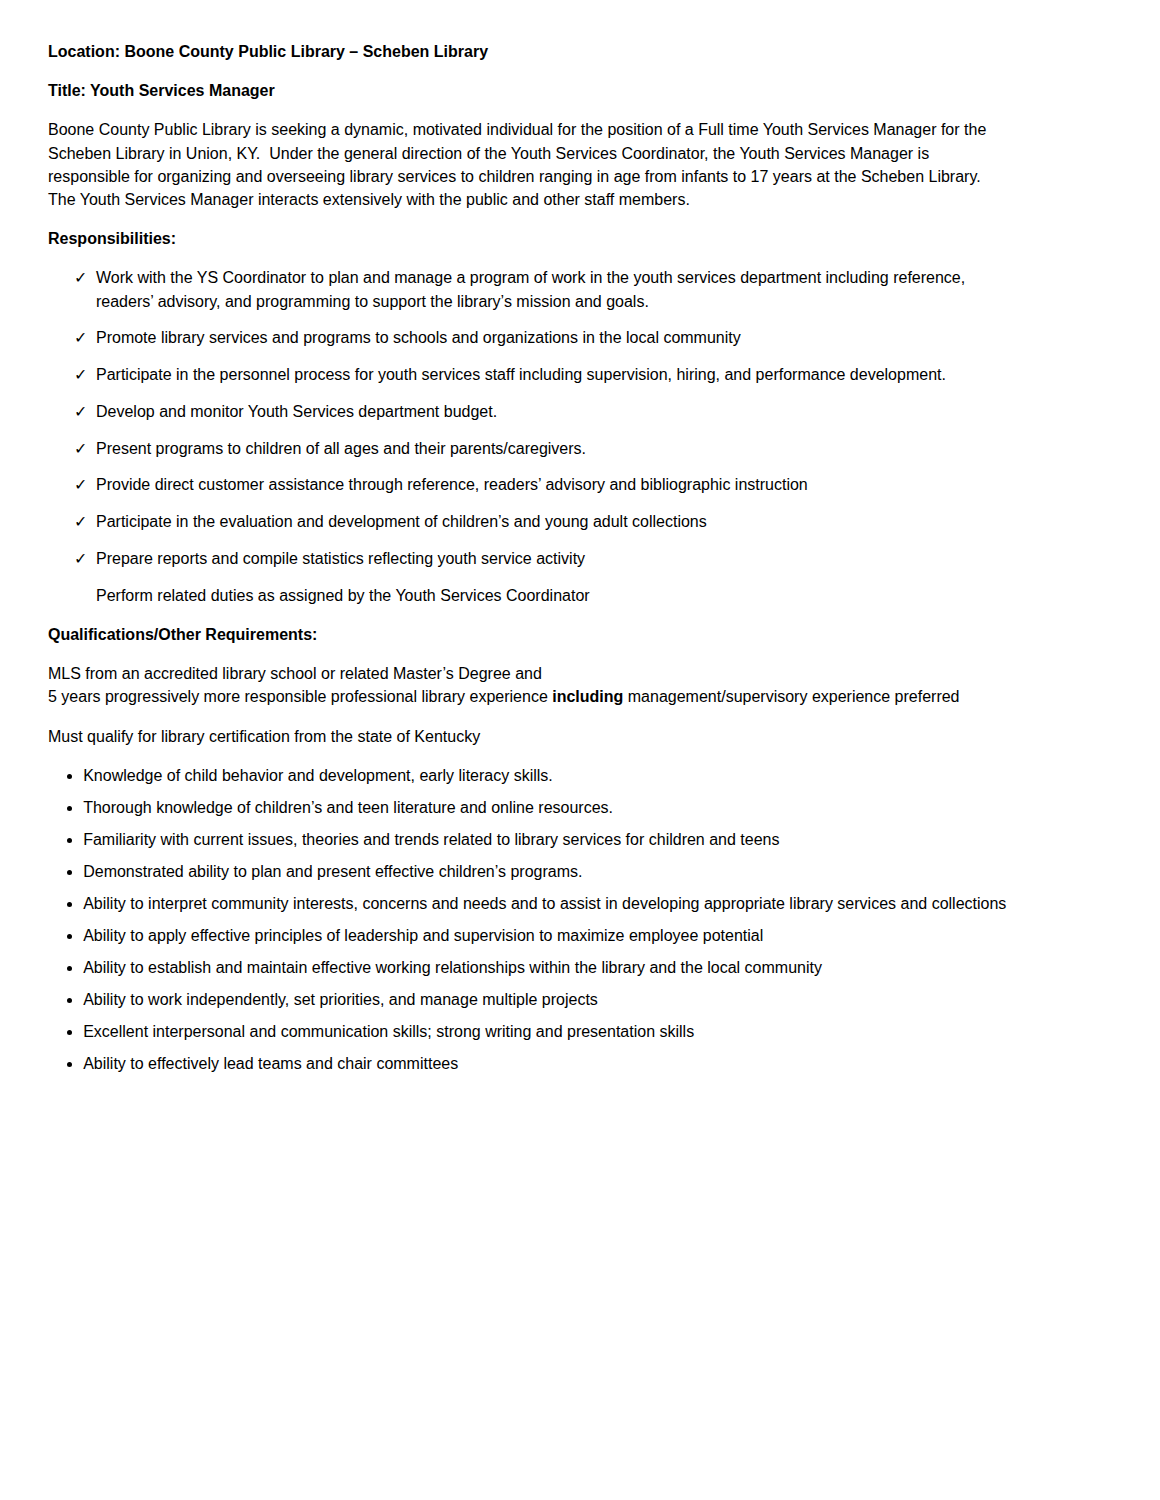Location: Boone County Public Library – Scheben Library
Title: Youth Services Manager
Boone County Public Library is seeking a dynamic, motivated individual for the position of a Full time Youth Services Manager for the Scheben Library in Union, KY. Under the general direction of the Youth Services Coordinator, the Youth Services Manager is responsible for organizing and overseeing library services to children ranging in age from infants to 17 years at the Scheben Library. The Youth Services Manager interacts extensively with the public and other staff members.
Responsibilities:
Work with the YS Coordinator to plan and manage a program of work in the youth services department including reference, readers’ advisory, and programming to support the library’s mission and goals.
Promote library services and programs to schools and organizations in the local community
Participate in the personnel process for youth services staff including supervision, hiring, and performance development.
Develop and monitor Youth Services department budget.
Present programs to children of all ages and their parents/caregivers.
Provide direct customer assistance through reference, readers’ advisory and bibliographic instruction
Participate in the evaluation and development of children’s and young adult collections
Prepare reports and compile statistics reflecting youth service activity
Perform related duties as assigned by the Youth Services Coordinator
Qualifications/Other Requirements:
MLS from an accredited library school or related Master’s Degree and
5 years progressively more responsible professional library experience including management/supervisory experience preferred
Must qualify for library certification from the state of Kentucky
Knowledge of child behavior and development, early literacy skills.
Thorough knowledge of children’s and teen literature and online resources.
Familiarity with current issues, theories and trends related to library services for children and teens
Demonstrated ability to plan and present effective children’s programs.
Ability to interpret community interests, concerns and needs and to assist in developing appropriate library services and collections
Ability to apply effective principles of leadership and supervision to maximize employee potential
Ability to establish and maintain effective working relationships within the library and the local community
Ability to work independently, set priorities, and manage multiple projects
Excellent interpersonal and communication skills; strong writing and presentation skills
Ability to effectively lead teams and chair committees